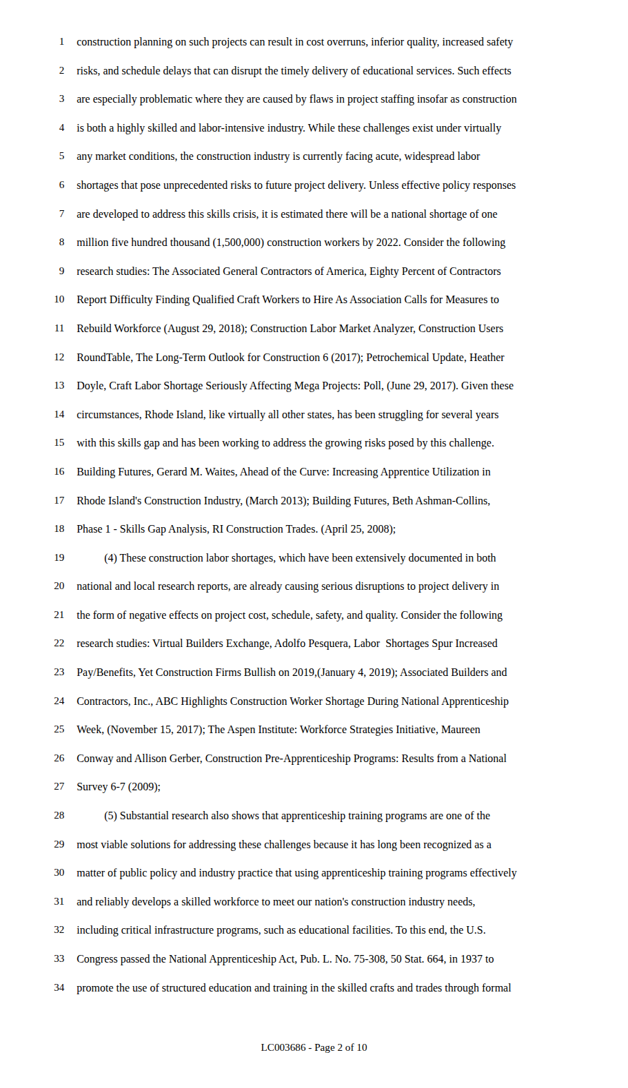construction planning on such projects can result in cost overruns, inferior quality, increased safety
risks, and schedule delays that can disrupt the timely delivery of educational services. Such effects
are especially problematic where they are caused by flaws in project staffing insofar as construction
is both a highly skilled and labor-intensive industry. While these challenges exist under virtually
any market conditions, the construction industry is currently facing acute, widespread labor
shortages that pose unprecedented risks to future project delivery. Unless effective policy responses
are developed to address this skills crisis, it is estimated there will be a national shortage of one
million five hundred thousand (1,500,000) construction workers by 2022. Consider the following
research studies: The Associated General Contractors of America, Eighty Percent of Contractors
Report Difficulty Finding Qualified Craft Workers to Hire As Association Calls for Measures to
Rebuild Workforce (August 29, 2018); Construction Labor Market Analyzer, Construction Users
RoundTable, The Long-Term Outlook for Construction 6 (2017); Petrochemical Update, Heather
Doyle, Craft Labor Shortage Seriously Affecting Mega Projects: Poll, (June 29, 2017). Given these
circumstances, Rhode Island, like virtually all other states, has been struggling for several years
with this skills gap and has been working to address the growing risks posed by this challenge.
Building Futures, Gerard M. Waites, Ahead of the Curve: Increasing Apprentice Utilization in
Rhode Island's Construction Industry, (March 2013); Building Futures, Beth Ashman-Collins,
Phase 1 - Skills Gap Analysis, RI Construction Trades. (April 25, 2008);
(4) These construction labor shortages, which have been extensively documented in both
national and local research reports, are already causing serious disruptions to project delivery in
the form of negative effects on project cost, schedule, safety, and quality. Consider the following
research studies: Virtual Builders Exchange, Adolfo Pesquera, Labor Shortages Spur Increased
Pay/Benefits, Yet Construction Firms Bullish on 2019,(January 4, 2019); Associated Builders and
Contractors, Inc., ABC Highlights Construction Worker Shortage During National Apprenticeship
Week, (November 15, 2017); The Aspen Institute: Workforce Strategies Initiative, Maureen
Conway and Allison Gerber, Construction Pre-Apprenticeship Programs: Results from a National
Survey 6-7 (2009);
(5) Substantial research also shows that apprenticeship training programs are one of the
most viable solutions for addressing these challenges because it has long been recognized as a
matter of public policy and industry practice that using apprenticeship training programs effectively
and reliably develops a skilled workforce to meet our nation's construction industry needs,
including critical infrastructure programs, such as educational facilities. To this end, the U.S.
Congress passed the National Apprenticeship Act, Pub. L. No. 75-308, 50 Stat. 664, in 1937 to
promote the use of structured education and training in the skilled crafts and trades through formal
LC003686 - Page 2 of 10